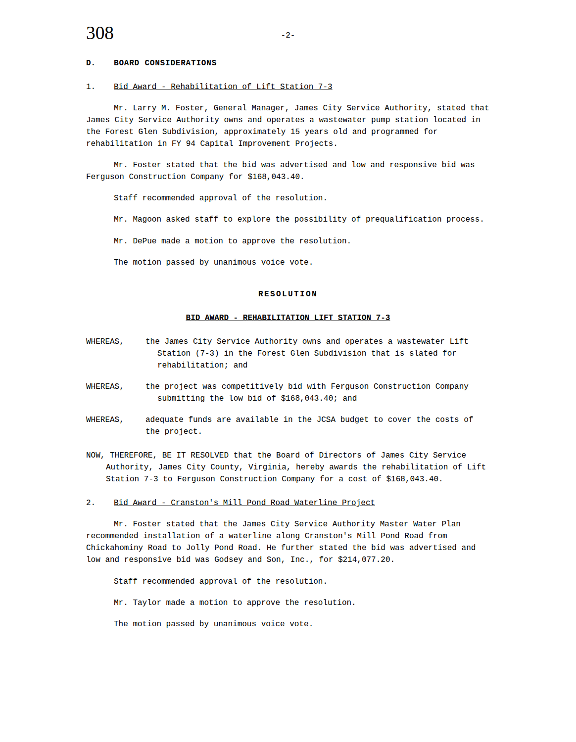308
-2-
D. BOARD CONSIDERATIONS
1. Bid Award - Rehabilitation of Lift Station 7-3
Mr. Larry M. Foster, General Manager, James City Service Authority, stated that James City Service Authority owns and operates a wastewater pump station located in the Forest Glen Subdivision, approximately 15 years old and programmed for rehabilitation in FY 94 Capital Improvement Projects.
Mr. Foster stated that the bid was advertised and low and responsive bid was Ferguson Construction Company for $168,043.40.
Staff recommended approval of the resolution.
Mr. Magoon asked staff to explore the possibility of prequalification process.
Mr. DePue made a motion to approve the resolution.
The motion passed by unanimous voice vote.
RESOLUTION
BID AWARD - REHABILITATION LIFT STATION 7-3
WHEREAS, the James City Service Authority owns and operates a wastewater Lift Station (7-3) in the Forest Glen Subdivision that is slated for rehabilitation; and
WHEREAS, the project was competitively bid with Ferguson Construction Company submitting the low bid of $168,043.40; and
WHEREAS, adequate funds are available in the JCSA budget to cover the costs of the project.
NOW, THEREFORE, BE IT RESOLVED that the Board of Directors of James City Service Authority, James City County, Virginia, hereby awards the rehabilitation of Lift Station 7-3 to Ferguson Construction Company for a cost of $168,043.40.
2. Bid Award - Cranston's Mill Pond Road Waterline Project
Mr. Foster stated that the James City Service Authority Master Water Plan recommended installation of a waterline along Cranston's Mill Pond Road from Chickahominy Road to Jolly Pond Road. He further stated the bid was advertised and low and responsive bid was Godsey and Son, Inc., for $214,077.20.
Staff recommended approval of the resolution.
Mr. Taylor made a motion to approve the resolution.
The motion passed by unanimous voice vote.